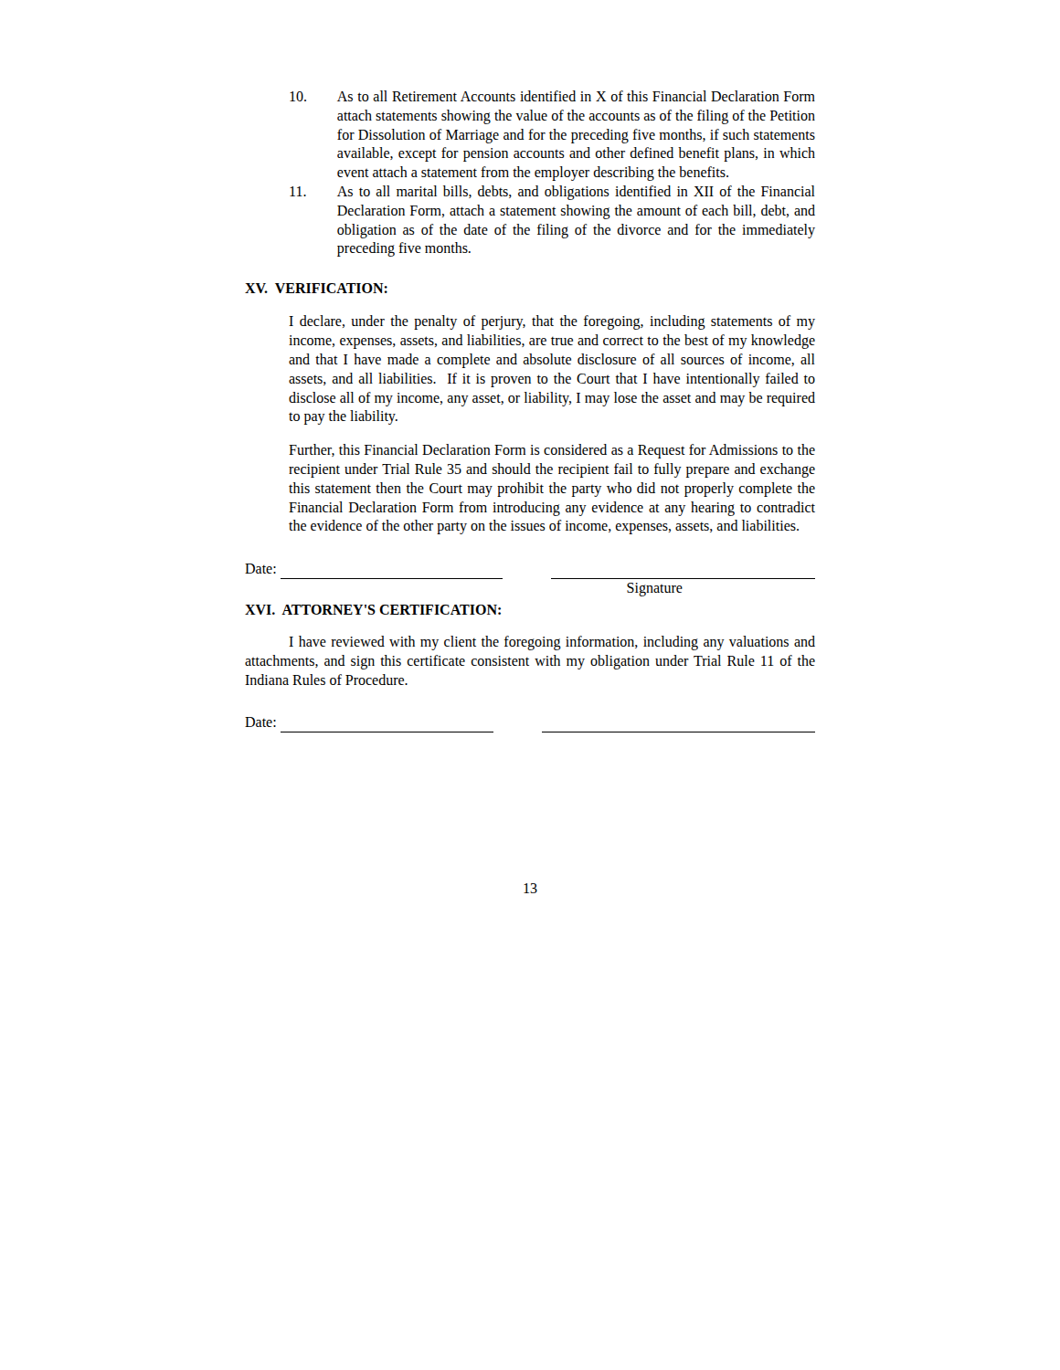10. As to all Retirement Accounts identified in X of this Financial Declaration Form attach statements showing the value of the accounts as of the filing of the Petition for Dissolution of Marriage and for the preceding five months, if such statements available, except for pension accounts and other defined benefit plans, in which event attach a statement from the employer describing the benefits.
11. As to all marital bills, debts, and obligations identified in XII of the Financial Declaration Form, attach a statement showing the amount of each bill, debt, and obligation as of the date of the filing of the divorce and for the immediately preceding five months.
XV. Verification:
I declare, under the penalty of perjury, that the foregoing, including statements of my income, expenses, assets, and liabilities, are true and correct to the best of my knowledge and that I have made a complete and absolute disclosure of all sources of income, all assets, and all liabilities. If it is proven to the Court that I have intentionally failed to disclose all of my income, any asset, or liability, I may lose the asset and may be required to pay the liability.
Further, this Financial Declaration Form is considered as a Request for Admissions to the recipient under Trial Rule 35 and should the recipient fail to fully prepare and exchange this statement then the Court may prohibit the party who did not properly complete the Financial Declaration Form from introducing any evidence at any hearing to contradict the evidence of the other party on the issues of income, expenses, assets, and liabilities.
Date:
Signature
XVI. Attorney's Certification:
I have reviewed with my client the foregoing information, including any valuations and attachments, and sign this certificate consistent with my obligation under Trial Rule 11 of the Indiana Rules of Procedure.
Date:
13